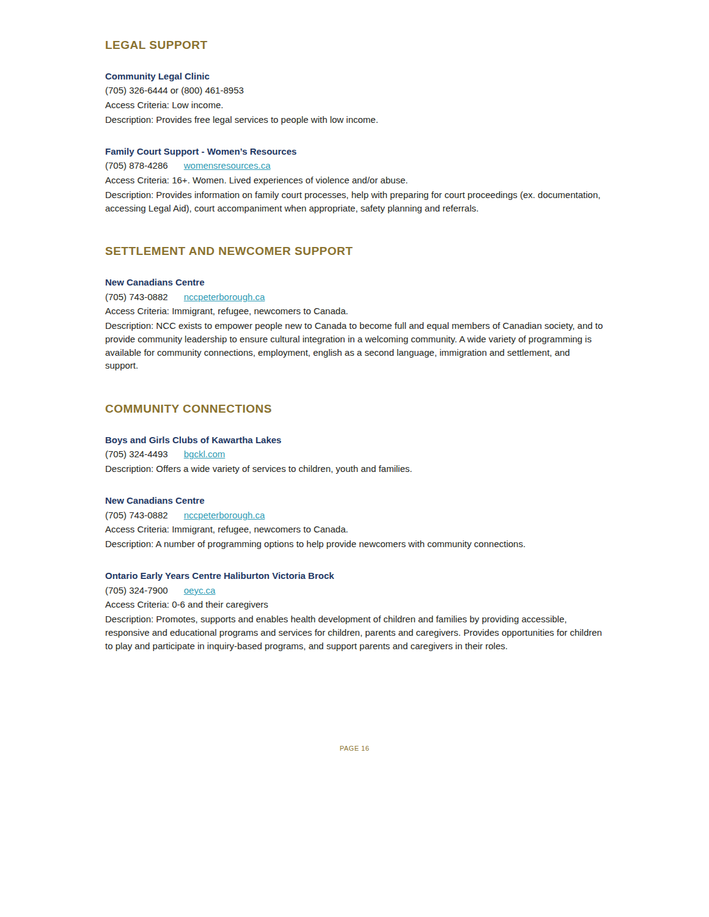LEGAL SUPPORT
Community Legal Clinic
(705) 326-6444 or (800) 461-8953
Access Criteria: Low income.
Description: Provides free legal services to people with low income.
Family Court Support - Women’s Resources
(705) 878-4286 womensresources.ca
Access Criteria: 16+. Women. Lived experiences of violence and/or abuse.
Description: Provides information on family court processes, help with preparing for court proceedings (ex. documentation, accessing Legal Aid), court accompaniment when appropriate, safety planning and referrals.
SETTLEMENT AND NEWCOMER SUPPORT
New Canadians Centre
(705) 743-0882 nccpeterborough.ca
Access Criteria: Immigrant, refugee, newcomers to Canada.
Description: NCC exists to empower people new to Canada to become full and equal members of Canadian society, and to provide community leadership to ensure cultural integration in a welcoming community. A wide variety of programming is available for community connections, employment, english as a second language, immigration and settlement, and support.
COMMUNITY CONNECTIONS
Boys and Girls Clubs of Kawartha Lakes
(705) 324-4493 bgckl.com
Description: Offers a wide variety of services to children, youth and families.
New Canadians Centre
(705) 743-0882 nccpeterborough.ca
Access Criteria: Immigrant, refugee, newcomers to Canada.
Description: A number of programming options to help provide newcomers with community connections.
Ontario Early Years Centre Haliburton Victoria Brock
(705) 324-7900 oeyc.ca
Access Criteria: 0-6 and their caregivers
Description: Promotes, supports and enables health development of children and families by providing accessible, responsive and educational programs and services for children, parents and caregivers. Provides opportunities for children to play and participate in inquiry-based programs, and support parents and caregivers in their roles.
PAGE 16